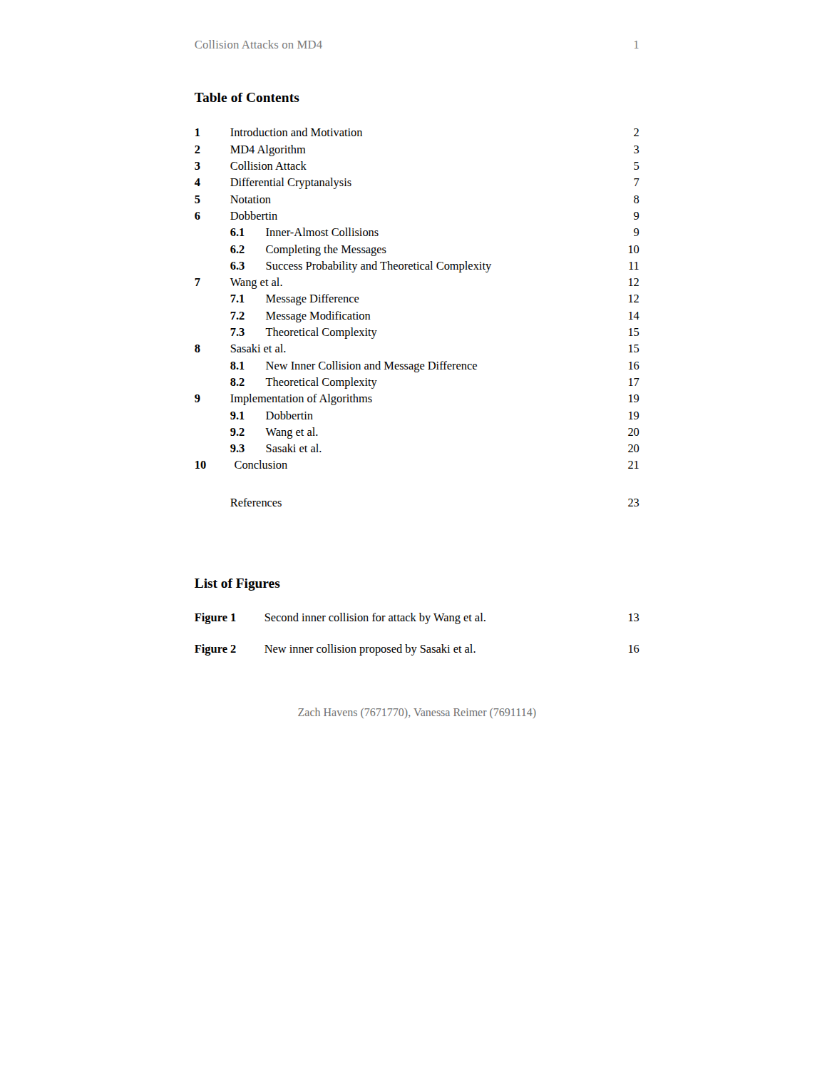Collision Attacks on MD4 1
Table of Contents
| 1 | Introduction and Motivation | 2 |
| 2 | MD4 Algorithm | 3 |
| 3 | Collision Attack | 5 |
| 4 | Differential Cryptanalysis | 7 |
| 5 | Notation | 8 |
| 6 | Dobbertin | 9 |
| | 6.1 Inner-Almost Collisions | 9 |
| | 6.2 Completing the Messages | 10 |
| | 6.3 Success Probability and Theoretical Complexity | 11 |
| 7 | Wang et al. | 12 |
| | 7.1 Message Difference | 12 |
| | 7.2 Message Modification | 14 |
| | 7.3 Theoretical Complexity | 15 |
| 8 | Sasaki et al. | 15 |
| | 8.1 New Inner Collision and Message Difference | 16 |
| | 8.2 Theoretical Complexity | 17 |
| 9 | Implementation of Algorithms | 19 |
| | 9.1 Dobbertin | 19 |
| | 9.2 Wang et al. | 20 |
| | 9.3 Sasaki et al. | 20 |
| 10 | Conclusion | 21 |
| | References | 23 |
List of Figures
| Figure 1 | Second inner collision for attack by Wang et al. | 13 |
| Figure 2 | New inner collision proposed by Sasaki et al. | 16 |
Zach Havens (7671770), Vanessa Reimer (7691114)